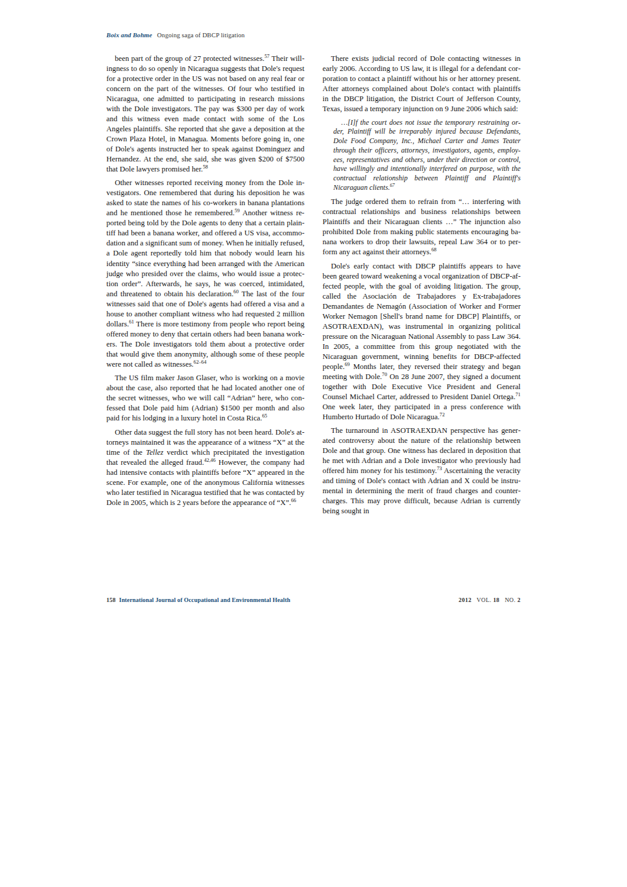Boix and Bohme Ongoing saga of DBCP litigation
been part of the group of 27 protected witnesses.57 Their willingness to do so openly in Nicaragua suggests that Dole's request for a protective order in the US was not based on any real fear or concern on the part of the witnesses. Of four who testified in Nicaragua, one admitted to participating in research missions with the Dole investigators. The pay was $300 per day of work and this witness even made contact with some of the Los Angeles plaintiffs. She reported that she gave a deposition at the Crown Plaza Hotel, in Managua. Moments before going in, one of Dole's agents instructed her to speak against Dominguez and Hernandez. At the end, she said, she was given $200 of $7500 that Dole lawyers promised her.58
Other witnesses reported receiving money from the Dole investigators. One remembered that during his deposition he was asked to state the names of his co-workers in banana plantations and he mentioned those he remembered.59 Another witness reported being told by the Dole agents to deny that a certain plaintiff had been a banana worker, and offered a US visa, accommodation and a significant sum of money. When he initially refused, a Dole agent reportedly told him that nobody would learn his identity “since everything had been arranged with the American judge who presided over the claims, who would issue a protection order”. Afterwards, he says, he was coerced, intimidated, and threatened to obtain his declaration.60 The last of the four witnesses said that one of Dole's agents had offered a visa and a house to another compliant witness who had requested 2 million dollars.61 There is more testimony from people who report being offered money to deny that certain others had been banana workers. The Dole investigators told them about a protective order that would give them anonymity, although some of these people were not called as witnesses.62–64
The US film maker Jason Glaser, who is working on a movie about the case, also reported that he had located another one of the secret witnesses, who we will call “Adrian” here, who confessed that Dole paid him (Adrian) $1500 per month and also paid for his lodging in a luxury hotel in Costa Rica.65
Other data suggest the full story has not been heard. Dole's attorneys maintained it was the appearance of a witness “X” at the time of the Tellez verdict which precipitated the investigation that revealed the alleged fraud.42,46 However, the company had had intensive contacts with plaintiffs before “X” appeared in the scene. For example, one of the anonymous California witnesses who later testified in Nicaragua testified that he was contacted by Dole in 2005, which is 2 years before the appearance of “X”.66
There exists judicial record of Dole contacting witnesses in early 2006. According to US law, it is illegal for a defendant corporation to contact a plaintiff without his or her attorney present. After attorneys complained about Dole's contact with plaintiffs in the DBCP litigation, the District Court of Jefferson County, Texas, issued a temporary injunction on 9 June 2006 which said:
…[I]f the court does not issue the temporary restraining order, Plaintiff will be irreparably injured because Defendants, Dole Food Company, Inc., Michael Carter and James Teater through their officers, attorneys, investigators, agents, employees, representatives and others, under their direction or control, have willingly and intentionally interfered on purpose, with the contractual relationship between Plaintiff and Plaintiff's Nicaraguan clients.67
The judge ordered them to refrain from “… interfering with contractual relationships and business relationships between Plaintiffs and their Nicaraguan clients …” The injunction also prohibited Dole from making public statements encouraging banana workers to drop their lawsuits, repeal Law 364 or to perform any act against their attorneys.68
Dole's early contact with DBCP plaintiffs appears to have been geared toward weakening a vocal organization of DBCP-affected people, with the goal of avoiding litigation. The group, called the Asociación de Trabajadores y Ex-trabajadores Demandantes de Nemagón (Association of Worker and Former Worker Nemagon [Shell's brand name for DBCP] Plaintiffs, or ASOTRAEXDAN), was instrumental in organizing political pressure on the Nicaraguan National Assembly to pass Law 364. In 2005, a committee from this group negotiated with the Nicaraguan government, winning benefits for DBCP-affected people.69 Months later, they reversed their strategy and began meeting with Dole.70 On 28 June 2007, they signed a document together with Dole Executive Vice President and General Counsel Michael Carter, addressed to President Daniel Ortega.71 One week later, they participated in a press conference with Humberto Hurtado of Dole Nicaragua.72
The turnaround in ASOTRAEXDAN perspective has generated controversy about the nature of the relationship between Dole and that group. One witness has declared in deposition that he met with Adrian and a Dole investigator who previously had offered him money for his testimony.73 Ascertaining the veracity and timing of Dole's contact with Adrian and X could be instrumental in determining the merit of fraud charges and countercharges. This may prove difficult, because Adrian is currently being sought in
2012 VOL. 18 NO. 2 158 International Journal of Occupational and Environmental Health